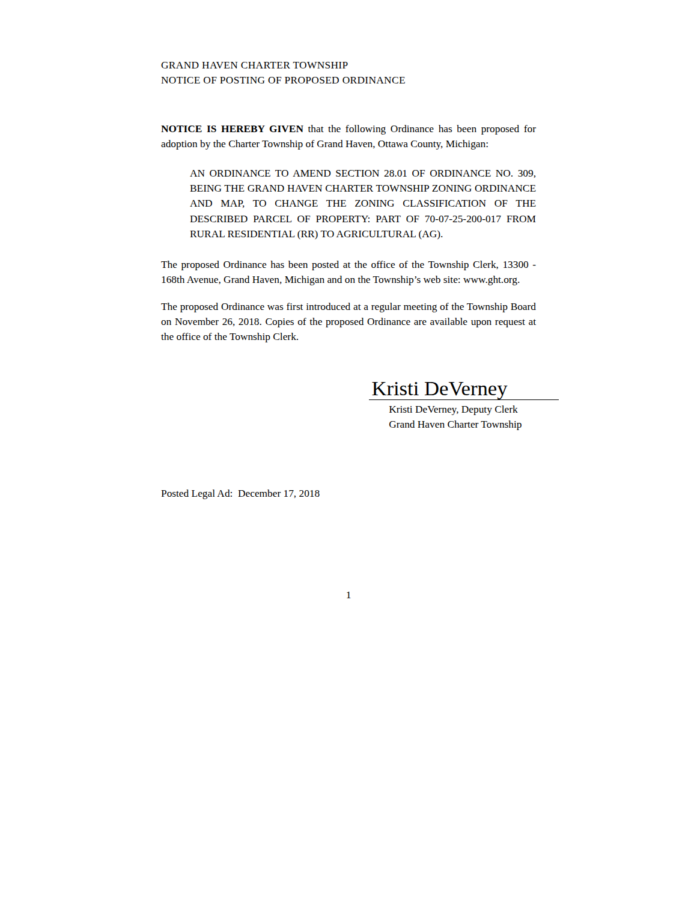GRAND HAVEN CHARTER TOWNSHIP
NOTICE OF POSTING OF PROPOSED ORDINANCE
NOTICE IS HEREBY GIVEN that the following Ordinance has been proposed for adoption by the Charter Township of Grand Haven, Ottawa County, Michigan:
AN ORDINANCE TO AMEND SECTION 28.01 OF ORDINANCE NO. 309, BEING THE GRAND HAVEN CHARTER TOWNSHIP ZONING ORDINANCE AND MAP, TO CHANGE THE ZONING CLASSIFICATION OF THE DESCRIBED PARCEL OF PROPERTY: PART OF 70-07-25-200-017 FROM RURAL RESIDENTIAL (RR) TO AGRICULTURAL (AG).
The proposed Ordinance has been posted at the office of the Township Clerk, 13300 - 168th Avenue, Grand Haven, Michigan and on the Township’s web site: www.ght.org.
The proposed Ordinance was first introduced at a regular meeting of the Township Board on November 26, 2018. Copies of the proposed Ordinance are available upon request at the office of the Township Clerk.
Kristi DeVerney
Kristi DeVerney, Deputy Clerk
Grand Haven Charter Township
Posted Legal Ad: December 17, 2018
1